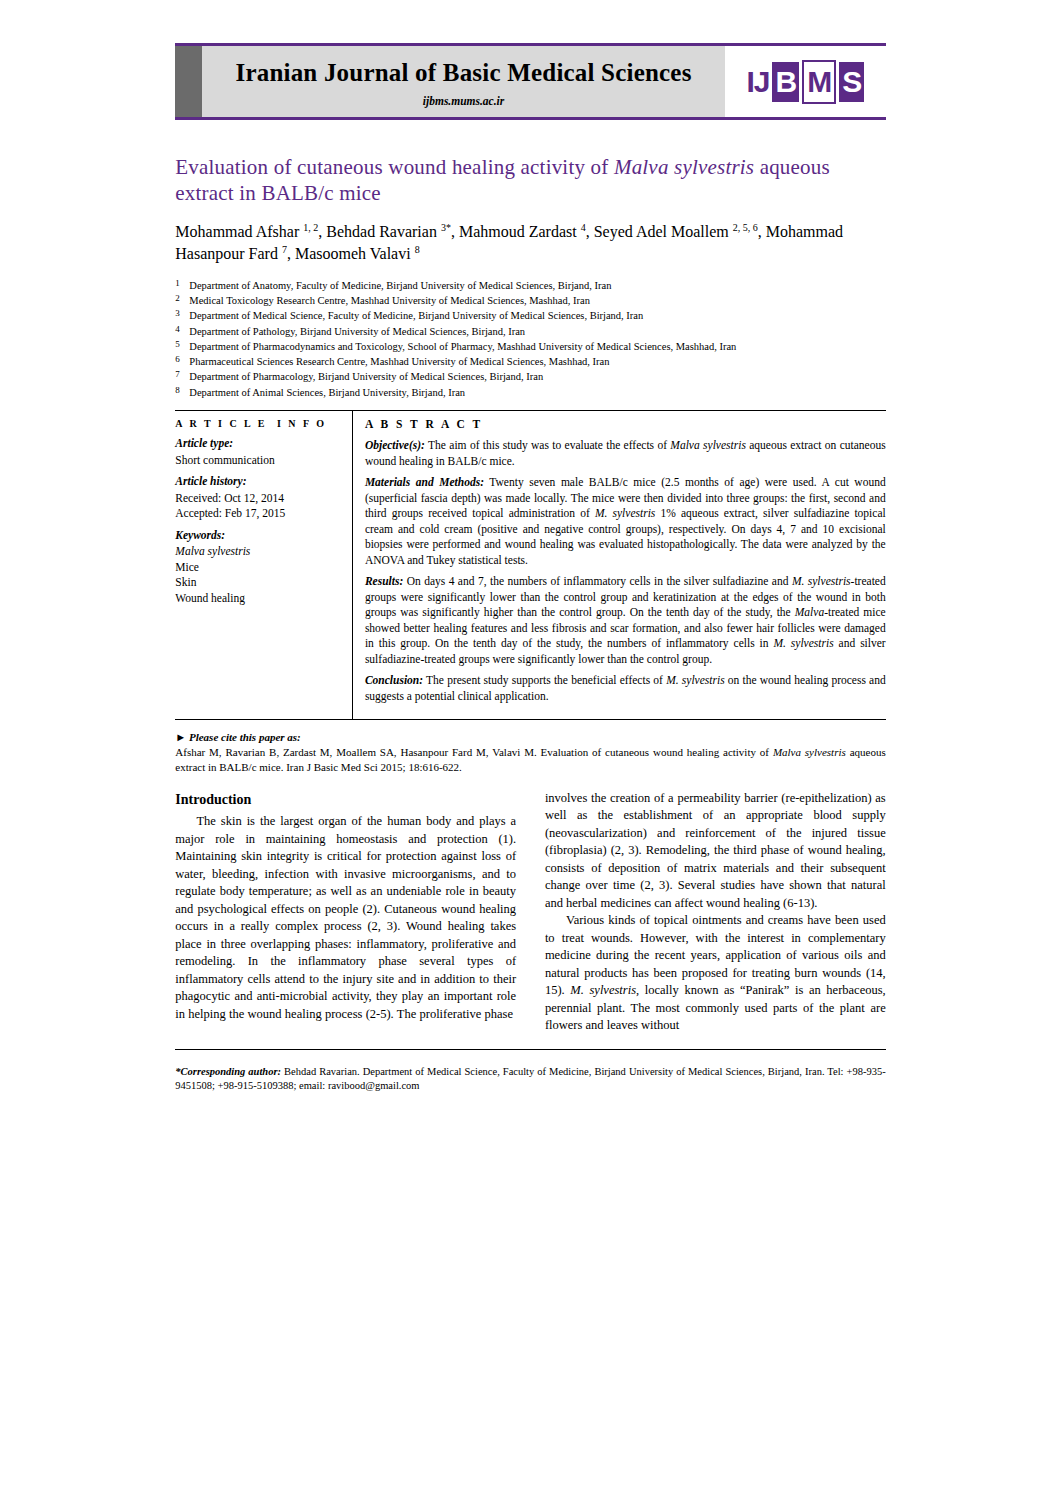Iranian Journal of Basic Medical Sciences
ijbms.mums.ac.ir
IJ BMS
Evaluation of cutaneous wound healing activity of Malva sylvestris aqueous extract in BALB/c mice
Mohammad Afshar 1, 2, Behdad Ravarian 3*, Mahmoud Zardast 4, Seyed Adel Moallem 2, 5, 6, Mohammad Hasanpour Fard 7, Masoomeh Valavi 8
1 Department of Anatomy, Faculty of Medicine, Birjand University of Medical Sciences, Birjand, Iran
2 Medical Toxicology Research Centre, Mashhad University of Medical Sciences, Mashhad, Iran
3 Department of Medical Science, Faculty of Medicine, Birjand University of Medical Sciences, Birjand, Iran
4 Department of Pathology, Birjand University of Medical Sciences, Birjand, Iran
5 Department of Pharmacodynamics and Toxicology, School of Pharmacy, Mashhad University of Medical Sciences, Mashhad, Iran
6 Pharmaceutical Sciences Research Centre, Mashhad University of Medical Sciences, Mashhad, Iran
7 Department of Pharmacology, Birjand University of Medical Sciences, Birjand, Iran
8 Department of Animal Sciences, Birjand University, Birjand, Iran
A R T I C L E I N F O
Article type:
Short communication
Article history:
Received: Oct 12, 2014
Accepted: Feb 17, 2015
Keywords:
Malva sylvestris
Mice
Skin
Wound healing
A B S T R A C T
Objective(s): The aim of this study was to evaluate the effects of Malva sylvestris aqueous extract on cutaneous wound healing in BALB/c mice.
Materials and Methods: Twenty seven male BALB/c mice (2.5 months of age) were used. A cut wound (superficial fascia depth) was made locally. The mice were then divided into three groups: the first, second and third groups received topical administration of M. sylvestris 1% aqueous extract, silver sulfadiazine topical cream and cold cream (positive and negative control groups), respectively. On days 4, 7 and 10 excisional biopsies were performed and wound healing was evaluated histopathologically. The data were analyzed by the ANOVA and Tukey statistical tests.
Results: On days 4 and 7, the numbers of inflammatory cells in the silver sulfadiazine and M. sylvestris-treated groups were significantly lower than the control group and keratinization at the edges of the wound in both groups was significantly higher than the control group. On the tenth day of the study, the Malva-treated mice showed better healing features and less fibrosis and scar formation, and also fewer hair follicles were damaged in this group. On the tenth day of the study, the numbers of inflammatory cells in M. sylvestris and silver sulfadiazine-treated groups were significantly lower than the control group.
Conclusion: The present study supports the beneficial effects of M. sylvestris on the wound healing process and suggests a potential clinical application.
► Please cite this paper as:
Afshar M, Ravarian B, Zardast M, Moallem SA, Hasanpour Fard M, Valavi M. Evaluation of cutaneous wound healing activity of Malva sylvestris aqueous extract in BALB/c mice. Iran J Basic Med Sci 2015; 18:616-622.
Introduction
The skin is the largest organ of the human body and plays a major role in maintaining homeostasis and protection (1). Maintaining skin integrity is critical for protection against loss of water, bleeding, infection with invasive microorganisms, and to regulate body temperature; as well as an undeniable role in beauty and psychological effects on people (2). Cutaneous wound healing occurs in a really complex process (2, 3). Wound healing takes place in three overlapping phases: inflammatory, proliferative and remodeling. In the inflammatory phase several types of inflammatory cells attend to the injury site and in addition to their phagocytic and anti-microbial activity, they play an important role in helping the wound healing process (2-5). The proliferative phase involves the creation of a permeability barrier (re-epithelization) as well as the establishment of an appropriate blood supply (neovascularization) and reinforcement of the injured tissue (fibroplasia) (2, 3). Remodeling, the third phase of wound healing, consists of deposition of matrix materials and their subsequent change over time (2, 3). Several studies have shown that natural and herbal medicines can affect wound healing (6-13).
Various kinds of topical ointments and creams have been used to treat wounds. However, with the interest in complementary medicine during the recent years, application of various oils and natural products has been proposed for treating burn wounds (14, 15). M. sylvestris, locally known as “Panirak” is an herbaceous, perennial plant. The most commonly used parts of the plant are flowers and leaves without
*Corresponding author: Behdad Ravarian. Department of Medical Science, Faculty of Medicine, Birjand University of Medical Sciences, Birjand, Iran. Tel: +98-935-9451508; +98-915-5109388; email: ravibood@gmail.com